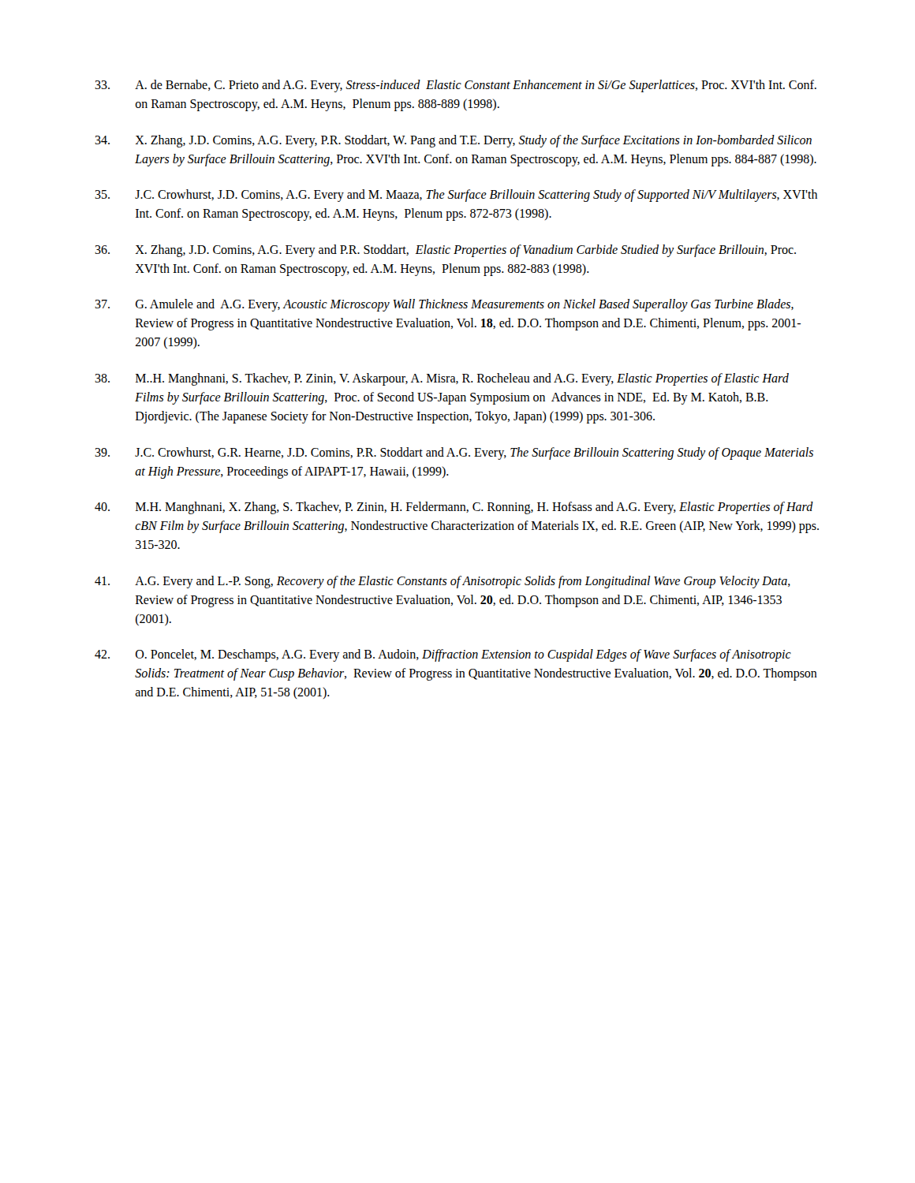33. A. de Bernabe, C. Prieto and A.G. Every, Stress-induced Elastic Constant Enhancement in Si/Ge Superlattices, Proc. XVI'th Int. Conf. on Raman Spectroscopy, ed. A.M. Heyns, Plenum pps. 888-889 (1998).
34. X. Zhang, J.D. Comins, A.G. Every, P.R. Stoddart, W. Pang and T.E. Derry, Study of the Surface Excitations in Ion-bombarded Silicon Layers by Surface Brillouin Scattering, Proc. XVI'th Int. Conf. on Raman Spectroscopy, ed. A.M. Heyns, Plenum pps. 884-887 (1998).
35. J.C. Crowhurst, J.D. Comins, A.G. Every and M. Maaza, The Surface Brillouin Scattering Study of Supported Ni/V Multilayers, XVI'th Int. Conf. on Raman Spectroscopy, ed. A.M. Heyns, Plenum pps. 872-873 (1998).
36. X. Zhang, J.D. Comins, A.G. Every and P.R. Stoddart, Elastic Properties of Vanadium Carbide Studied by Surface Brillouin, Proc. XVI'th Int. Conf. on Raman Spectroscopy, ed. A.M. Heyns, Plenum pps. 882-883 (1998).
37. G. Amulele and A.G. Every, Acoustic Microscopy Wall Thickness Measurements on Nickel Based Superalloy Gas Turbine Blades, Review of Progress in Quantitative Nondestructive Evaluation, Vol. 18, ed. D.O. Thompson and D.E. Chimenti, Plenum, pps. 2001-2007 (1999).
38. M..H. Manghnani, S. Tkachev, P. Zinin, V. Askarpour, A. Misra, R. Rocheleau and A.G. Every, Elastic Properties of Elastic Hard Films by Surface Brillouin Scattering, Proc. of Second US-Japan Symposium on Advances in NDE, Ed. By M. Katoh, B.B. Djordjevic. (The Japanese Society for Non-Destructive Inspection, Tokyo, Japan) (1999) pps. 301-306.
39. J.C. Crowhurst, G.R. Hearne, J.D. Comins, P.R. Stoddart and A.G. Every, The Surface Brillouin Scattering Study of Opaque Materials at High Pressure, Proceedings of AIPAPT-17, Hawaii, (1999).
40. M.H. Manghnani, X. Zhang, S. Tkachev, P. Zinin, H. Feldermann, C. Ronning, H. Hofsass and A.G. Every, Elastic Properties of Hard cBN Film by Surface Brillouin Scattering, Nondestructive Characterization of Materials IX, ed. R.E. Green (AIP, New York, 1999) pps. 315-320.
41. A.G. Every and L.-P. Song, Recovery of the Elastic Constants of Anisotropic Solids from Longitudinal Wave Group Velocity Data, Review of Progress in Quantitative Nondestructive Evaluation, Vol. 20, ed. D.O. Thompson and D.E. Chimenti, AIP, 1346-1353 (2001).
42. O. Poncelet, M. Deschamps, A.G. Every and B. Audoin, Diffraction Extension to Cuspidal Edges of Wave Surfaces of Anisotropic Solids: Treatment of Near Cusp Behavior, Review of Progress in Quantitative Nondestructive Evaluation, Vol. 20, ed. D.O. Thompson and D.E. Chimenti, AIP, 51-58 (2001).